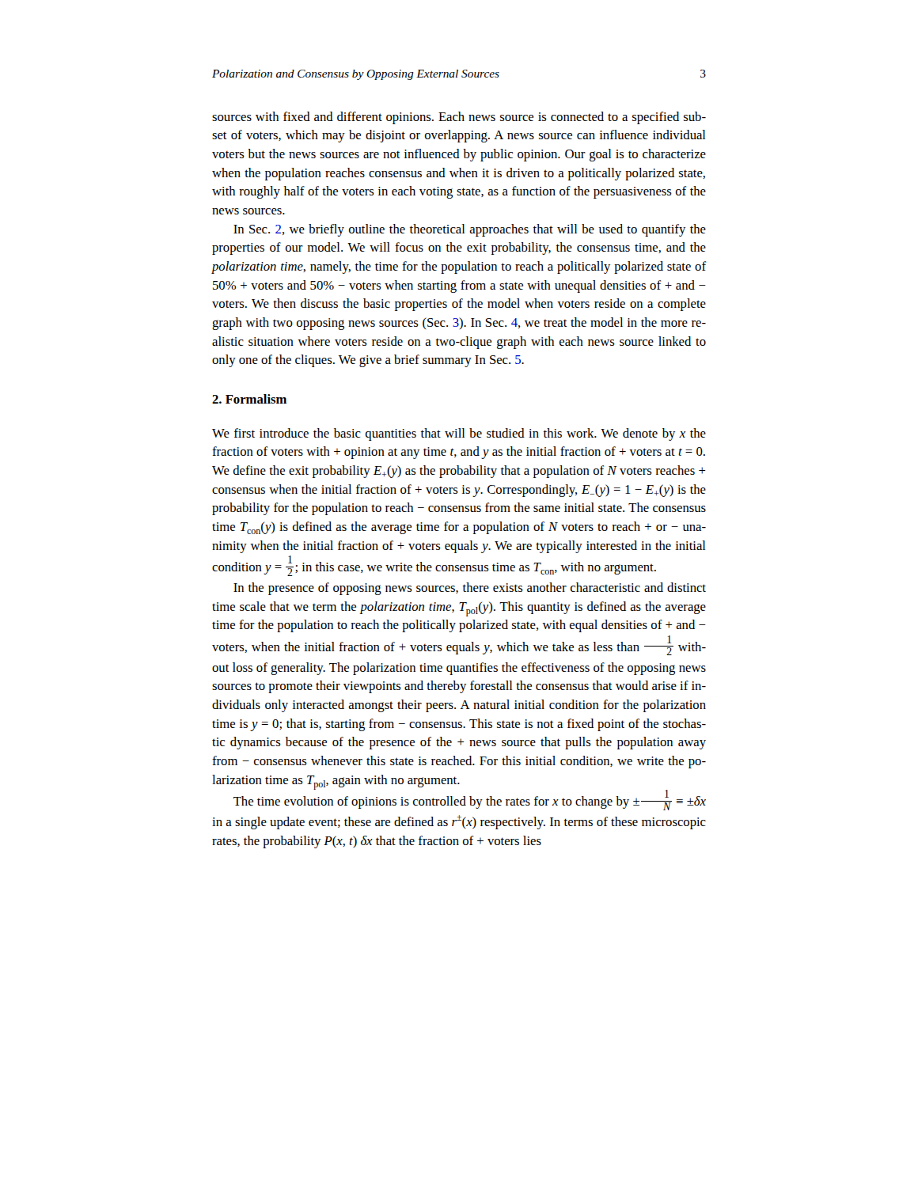Polarization and Consensus by Opposing External Sources 3
sources with fixed and different opinions. Each news source is connected to a specified subset of voters, which may be disjoint or overlapping. A news source can influence individual voters but the news sources are not influenced by public opinion. Our goal is to characterize when the population reaches consensus and when it is driven to a politically polarized state, with roughly half of the voters in each voting state, as a function of the persuasiveness of the news sources.
In Sec. 2, we briefly outline the theoretical approaches that will be used to quantify the properties of our model. We will focus on the exit probability, the consensus time, and the polarization time, namely, the time for the population to reach a politically polarized state of 50% + voters and 50% − voters when starting from a state with unequal densities of + and − voters. We then discuss the basic properties of the model when voters reside on a complete graph with two opposing news sources (Sec. 3). In Sec. 4, we treat the model in the more realistic situation where voters reside on a two-clique graph with each news source linked to only one of the cliques. We give a brief summary In Sec. 5.
2. Formalism
We first introduce the basic quantities that will be studied in this work. We denote by x the fraction of voters with + opinion at any time t, and y as the initial fraction of + voters at t = 0. We define the exit probability E+(y) as the probability that a population of N voters reaches + consensus when the initial fraction of + voters is y. Correspondingly, E−(y) = 1 − E+(y) is the probability for the population to reach − consensus from the same initial state. The consensus time Tcon(y) is defined as the average time for a population of N voters to reach + or − unanimity when the initial fraction of + voters equals y. We are typically interested in the initial condition y = 12; in this case, we write the consensus time as Tcon, with no argument.
In the presence of opposing news sources, there exists another characteristic and distinct time scale that we term the polarization time, Tpol(y). This quantity is defined as the average time for the population to reach the politically polarized state, with equal densities of + and − voters, when the initial fraction of + voters equals y, which we take as less than 12 without loss of generality. The polarization time quantifies the effectiveness of the opposing news sources to promote their viewpoints and thereby forestall the consensus that would arise if individuals only interacted amongst their peers. A natural initial condition for the polarization time is y = 0; that is, starting from − consensus. This state is not a fixed point of the stochastic dynamics because of the presence of the + news source that pulls the population away from − consensus whenever this state is reached. For this initial condition, we write the polarization time as Tpol, again with no argument.
The time evolution of opinions is controlled by the rates for x to change by ±1 N ≡ ±δx in a single update event; these are defined as r±(x) respectively. In terms of these microscopic rates, the probability P(x, t) δx that the fraction of + voters lies